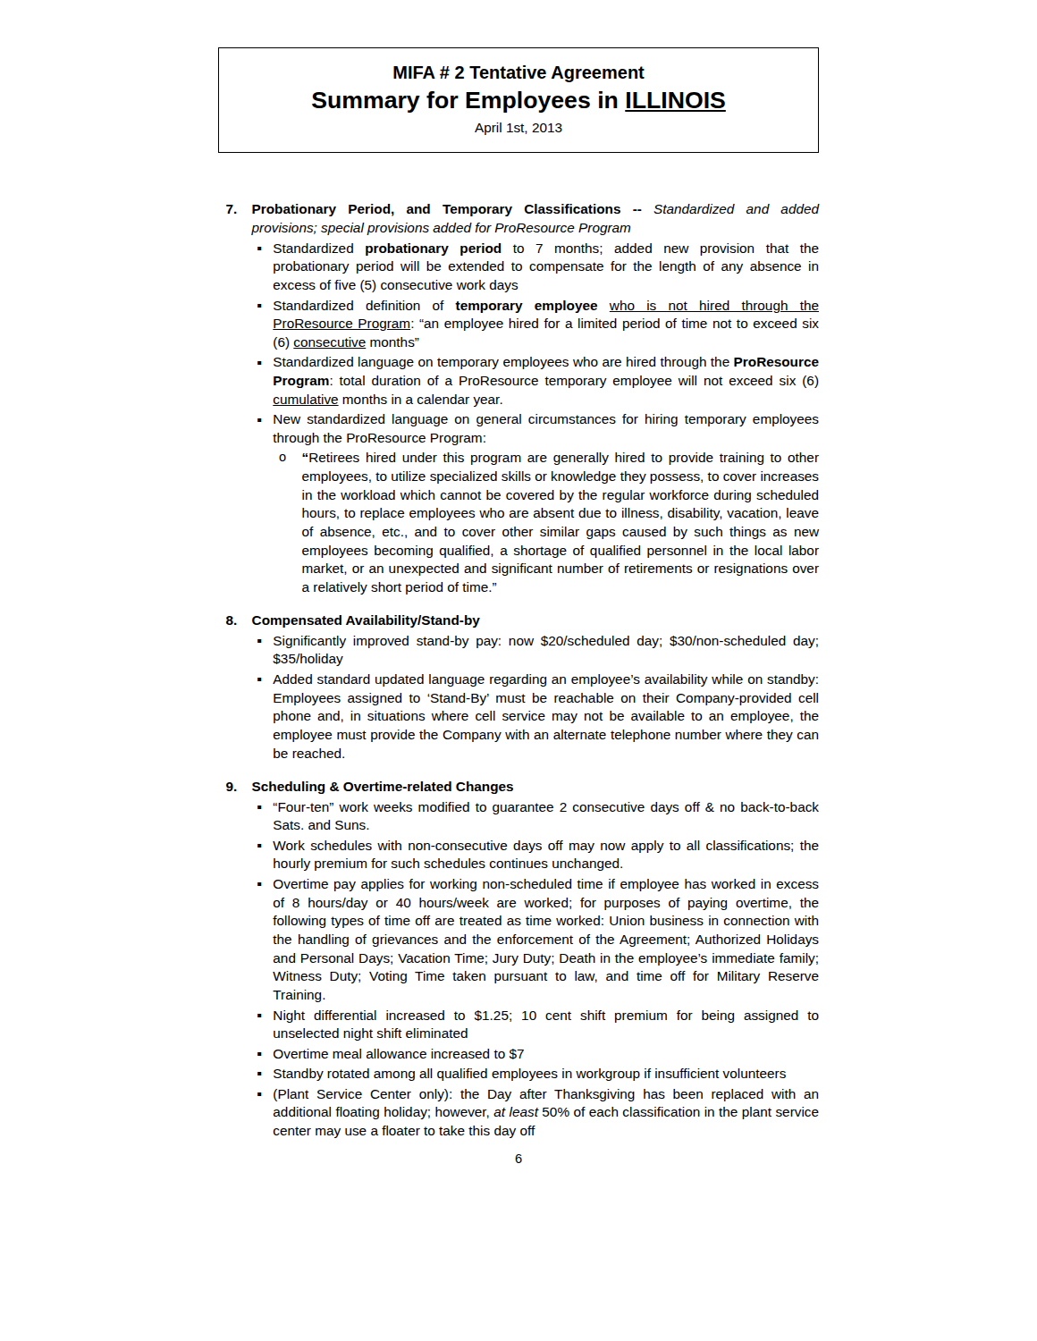MIFA # 2 Tentative Agreement
Summary for Employees in ILLINOIS
April 1st, 2013
7.
Probationary Period, and Temporary Classifications -- Standardized and added provisions; special provisions added for ProResource Program
Standardized probationary period to 7 months; added new provision that the probationary period will be extended to compensate for the length of any absence in excess of five (5) consecutive work days
Standardized definition of temporary employee who is not hired through the ProResource Program: “an employee hired for a limited period of time not to exceed six (6) consecutive months”
Standardized language on temporary employees who are hired through the ProResource Program: total duration of a ProResource temporary employee will not exceed six (6) cumulative months in a calendar year.
New standardized language on general circumstances for hiring temporary employees through the ProResource Program:
“Retirees hired under this program are generally hired to provide training to other employees, to utilize specialized skills or knowledge they possess, to cover increases in the workload which cannot be covered by the regular workforce during scheduled hours, to replace employees who are absent due to illness, disability, vacation, leave of absence, etc., and to cover other similar gaps caused by such things as new employees becoming qualified, a shortage of qualified personnel in the local labor market, or an unexpected and significant number of retirements or resignations over a relatively short period of time.”
8.
Compensated Availability/Stand-by
Significantly improved stand-by pay: now $20/scheduled day; $30/non-scheduled day; $35/holiday
Added standard updated language regarding an employee’s availability while on standby: Employees assigned to ‘Stand-By’ must be reachable on their Company-provided cell phone and, in situations where cell service may not be available to an employee, the employee must provide the Company with an alternate telephone number where they can be reached.
9.
Scheduling & Overtime-related Changes
“Four-ten” work weeks modified to guarantee 2 consecutive days off & no back-to-back Sats. and Suns.
Work schedules with non-consecutive days off may now apply to all classifications; the hourly premium for such schedules continues unchanged.
Overtime pay applies for working non-scheduled time if employee has worked in excess of 8 hours/day or 40 hours/week are worked; for purposes of paying overtime, the following types of time off are treated as time worked: Union business in connection with the handling of grievances and the enforcement of the Agreement; Authorized Holidays and Personal Days; Vacation Time; Jury Duty; Death in the employee’s immediate family; Witness Duty; Voting Time taken pursuant to law, and time off for Military Reserve Training.
Night differential increased to $1.25; 10 cent shift premium for being assigned to unselected night shift eliminated
Overtime meal allowance increased to $7
Standby rotated among all qualified employees in workgroup if insufficient volunteers
(Plant Service Center only): the Day after Thanksgiving has been replaced with an additional floating holiday; however, at least 50% of each classification in the plant service center may use a floater to take this day off
6